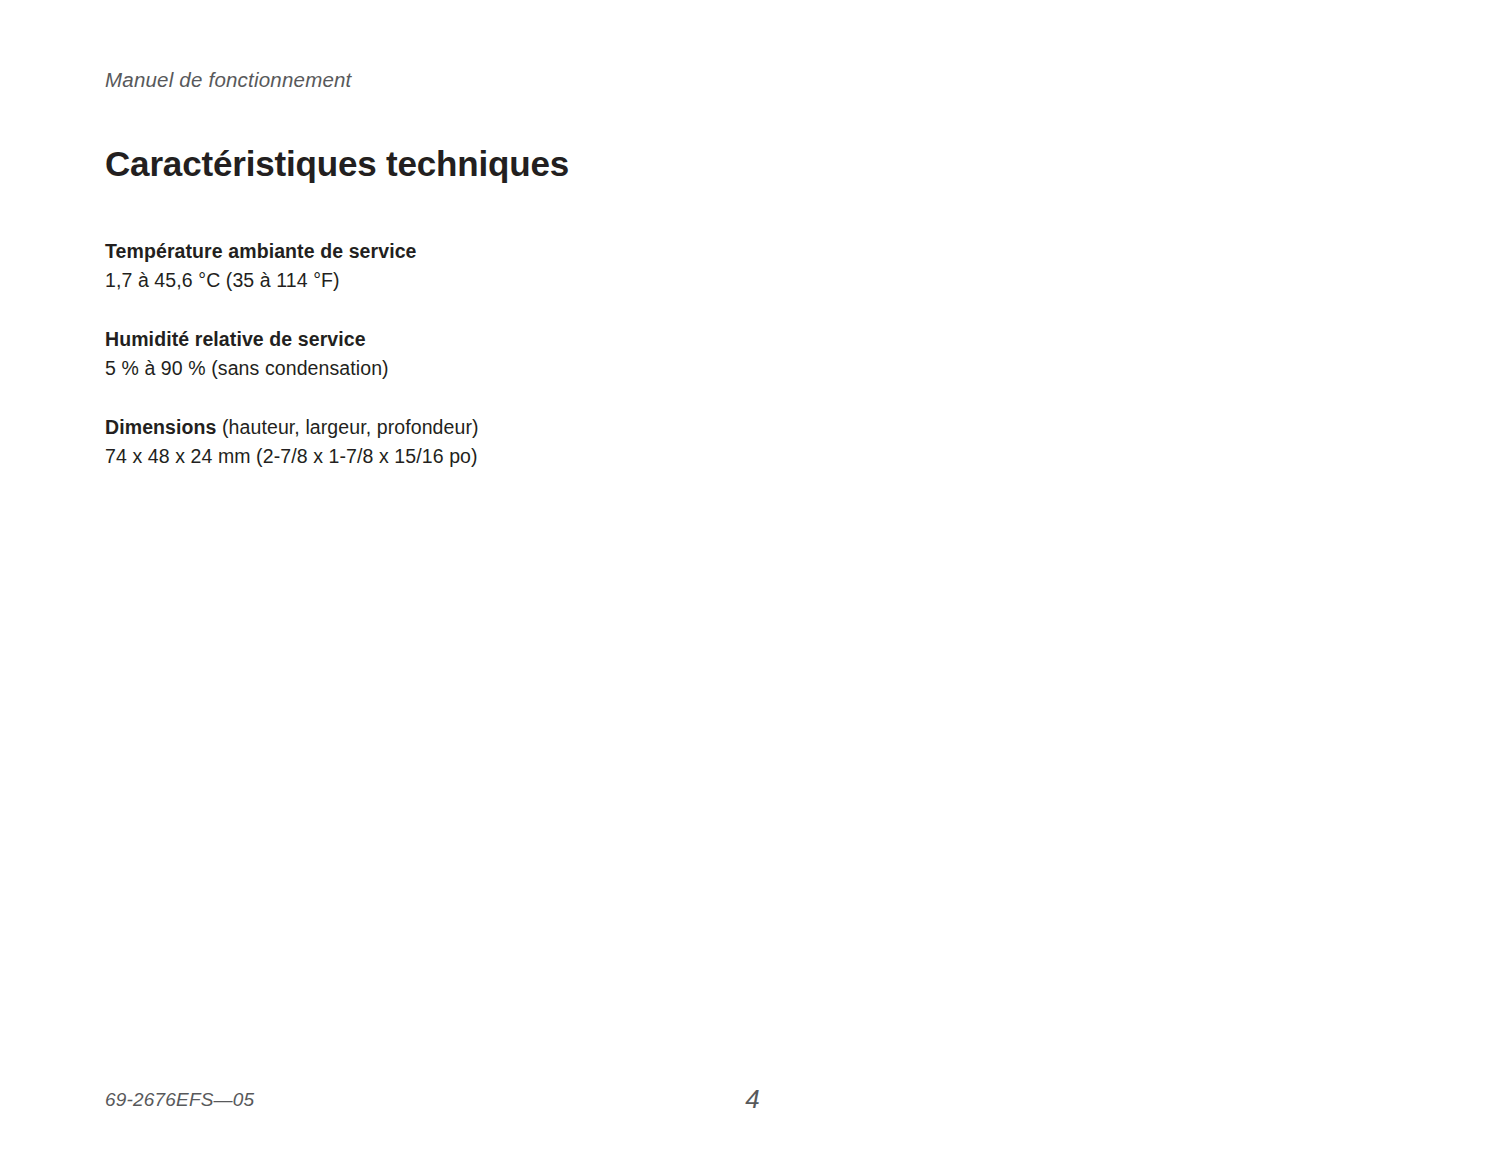Manuel de fonctionnement
Caractéristiques techniques
Température ambiante de service
1,7 à 45,6 °C (35 à 114 °F)
Humidité relative de service
5 % à 90 % (sans condensation)
Dimensions (hauteur, largeur, profondeur)
74 x 48 x 24 mm (2-7/8 x 1-7/8 x 15/16 po)
69-2676EFS—05 4